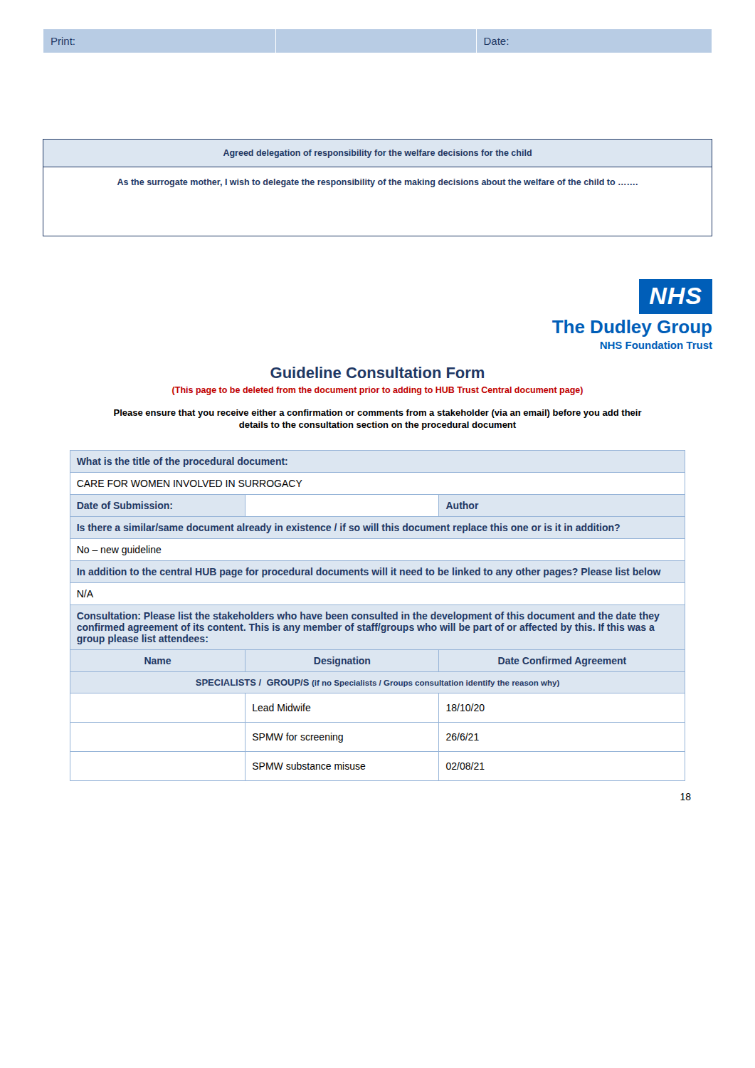| Print: | | Date: |
| Agreed delegation of responsibility for the welfare decisions for the child |
| As the surrogate mother, I wish to delegate the responsibility of the making decisions about the welfare of the child to ……. |
NHS
The Dudley Group
NHS Foundation Trust
Guideline Consultation Form
(This page to be deleted from the document prior to adding to HUB Trust Central document page)
Please ensure that you receive either a confirmation or comments from a stakeholder (via an email) before you add their details to the consultation section on the procedural document
| What is the title of the procedural document: |
| CARE FOR WOMEN INVOLVED IN SURROGACY |
| Date of Submission: | | Author |
| Is there a similar/same document already in existence / if so will this document replace this one or is it in addition? |
| No – new guideline |
| In addition to the central HUB page for procedural documents will it need to be linked to any other pages? Please list below |
| N/A |
| Consultation: Please list the stakeholders who have been consulted in the development of this document and the date they confirmed agreement of its content. This is any member of staff/groups who will be part of or affected by this. If this was a group please list attendees: |
| Name | Designation | Date Confirmed Agreement |
| SPECIALISTS / GROUP/S (if no Specialists / Groups consultation identify the reason why) |
| | Lead Midwife | 18/10/20 |
| | SPMW for screening | 26/6/21 |
| | SPMW substance misuse | 02/08/21 |
18